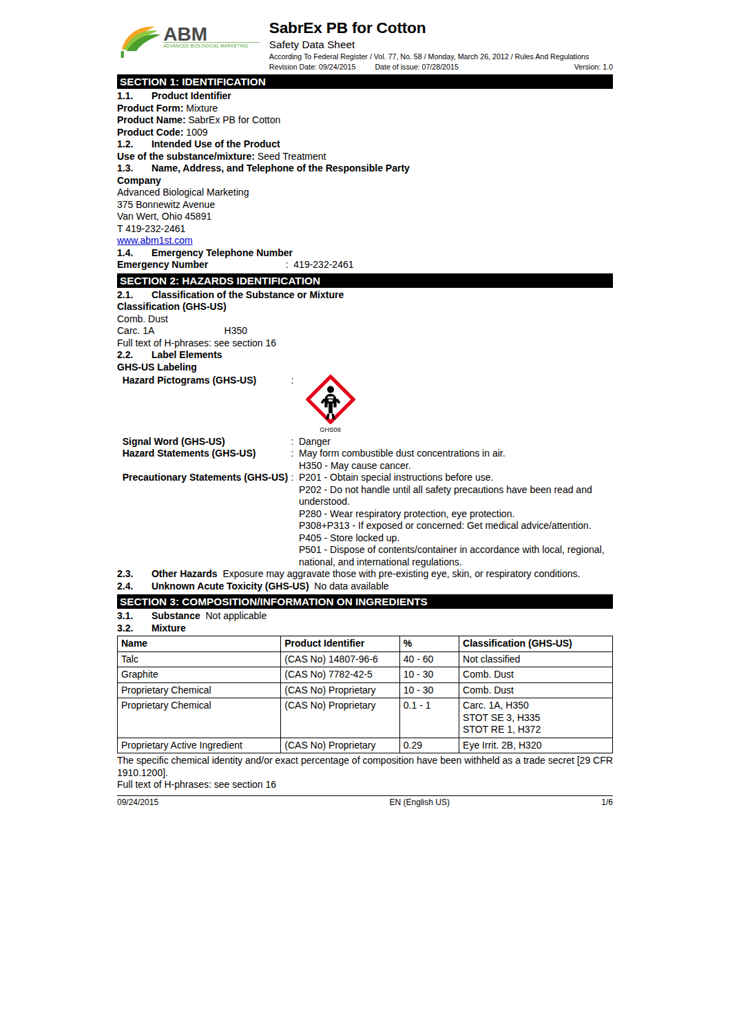ABM ADVANCED BIOLOGICAL MARKETING
SabrEx PB for Cotton
Safety Data Sheet
According To Federal Register / Vol. 77, No. 58 / Monday, March 26, 2012 / Rules And Regulations
Revision Date: 09/24/2015 Date of issue: 07/28/2015
Version: 1.0
SECTION 1: IDENTIFICATION
1.1. Product Identifier
Product Form: Mixture
Product Name: SabrEx PB for Cotton
Product Code: 1009
1.2. Intended Use of the Product
Use of the substance/mixture: Seed Treatment
1.3. Name, Address, and Telephone of the Responsible Party
Company
Advanced Biological Marketing
375 Bonnewitz Avenue
Van Wert, Ohio 45891
T 419-232-2461
www.abm1st.com
1.4. Emergency Telephone Number
Emergency Number: 419-232-2461
SECTION 2: HAZARDS IDENTIFICATION
2.1. Classification of the Substance or Mixture
Classification (GHS-US)
Comb. Dust
Carc. 1A H350
Full text of H-phrases: see section 16
2.2. Label Elements
GHS-US Labeling
Hazard Pictograms (GHS-US):
GHS08
Signal Word (GHS-US): Danger
Hazard Statements (GHS-US):
May form combustible dust concentrations in air.
H350 - May cause cancer.
Precautionary Statements (GHS-US):
P201 - Obtain special instructions before use.
P202 - Do not handle until all safety precautions have been read and understood.
P280 - Wear respiratory protection, eye protection.
P308+P313 - If exposed or concerned: Get medical advice/attention.
P405 - Store locked up.
P501 - Dispose of contents/container in accordance with local, regional, national, and international regulations.
2.3. Other Hazards Exposure may aggravate those with pre-existing eye, skin, or respiratory conditions.
2.4. Unknown Acute Toxicity (GHS-US) No data available
SECTION 3: COMPOSITION/INFORMATION ON INGREDIENTS
3.1. Substance Not applicable
3.2. Mixture
| Name | Product Identifier | % | Classification (GHS-US) |
| --- | --- | --- | --- |
| Talc | (CAS No) 14807-96-6 | 40 - 60 | Not classified |
| Graphite | (CAS No) 7782-42-5 | 10 - 30 | Comb. Dust |
| Proprietary Chemical | (CAS No) Proprietary | 10 - 30 | Comb. Dust |
| Proprietary Chemical | (CAS No) Proprietary | 0.1 - 1 | Carc. 1A, H350 STOT SE 3, H335 STOT RE 1, H372 |
| Proprietary Active Ingredient | (CAS No) Proprietary | 0.29 | Eye Irrit. 2B, H320 |
The specific chemical identity and/or exact percentage of composition have been withheld as a trade secret [29 CFR 1910.1200].
Full text of H-phrases: see section 16
09/24/2015
EN (English US)
1/6